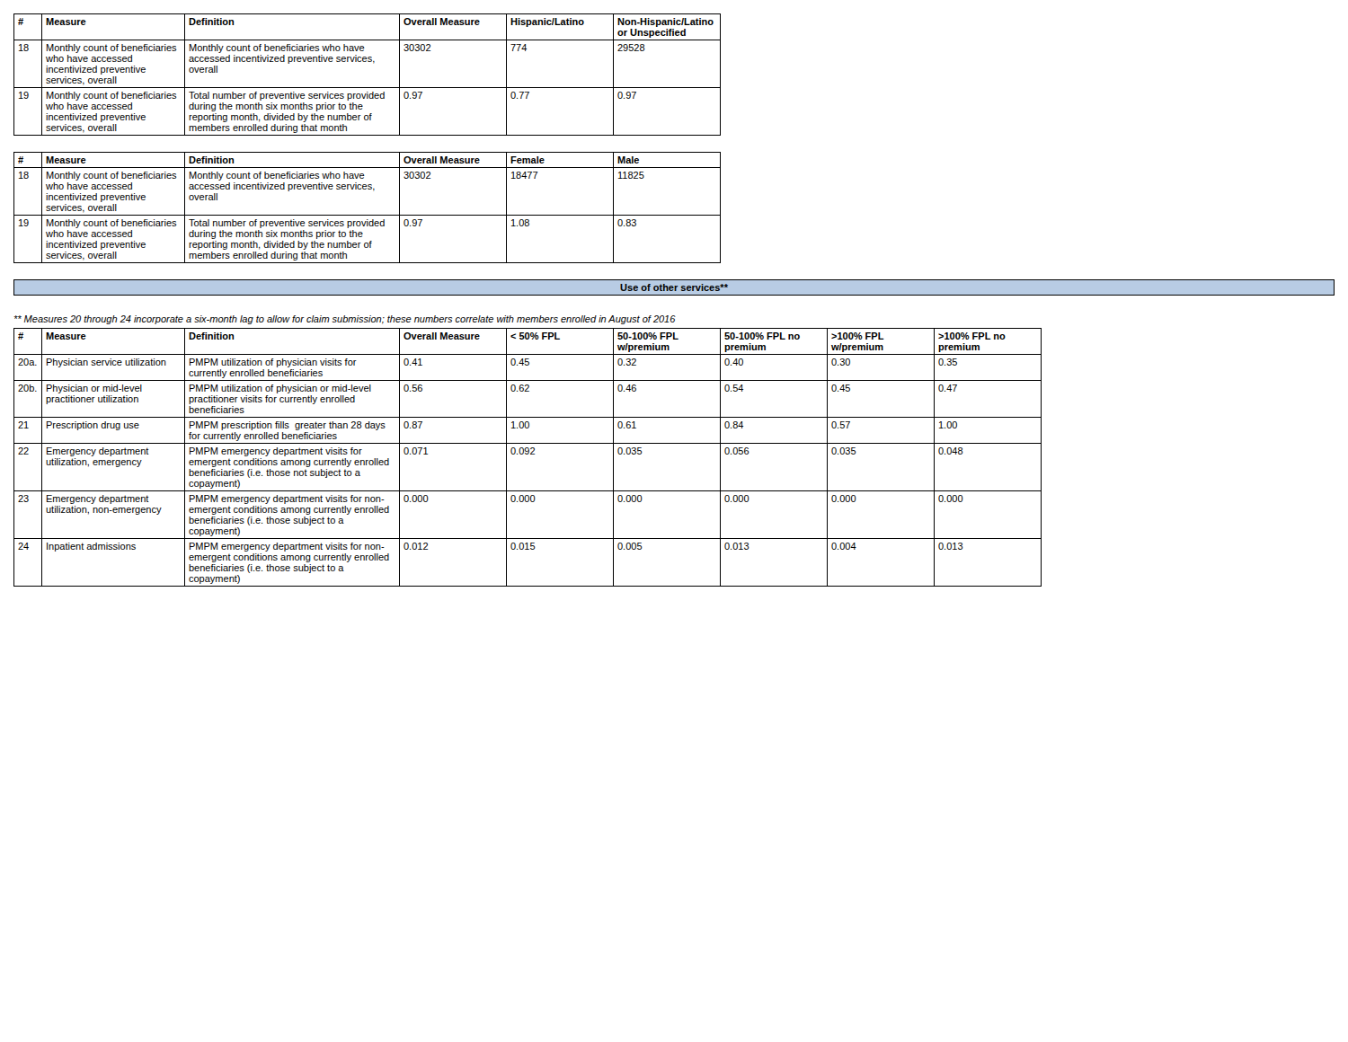| # | Measure | Definition | Overall Measure | Hispanic/Latino | Non-Hispanic/Latino or Unspecified |
| --- | --- | --- | --- | --- | --- |
| 18 | Monthly count of beneficiaries who have accessed incentivized preventive services, overall | Monthly count of beneficiaries who have accessed incentivized preventive services, overall | 30302 | 774 | 29528 |
| 19 | Monthly count of beneficiaries who have accessed incentivized preventive services, overall | Total number of preventive services provided during the month six months prior to the reporting month, divided by the number of members enrolled during that month | 0.97 | 0.77 | 0.97 |
| # | Measure | Definition | Overall Measure | Female | Male |
| --- | --- | --- | --- | --- | --- |
| 18 | Monthly count of beneficiaries who have accessed incentivized preventive services, overall | Monthly count of beneficiaries who have accessed incentivized preventive services, overall | 30302 | 18477 | 11825 |
| 19 | Monthly count of beneficiaries who have accessed incentivized preventive services, overall | Total number of preventive services provided during the month six months prior to the reporting month, divided by the number of members enrolled during that month | 0.97 | 1.08 | 0.83 |
| Use of other services** |
** Measures 20 through 24 incorporate a six-month lag to allow for claim submission; these numbers correlate with members enrolled in August of 2016
| # | Measure | Definition | Overall Measure | < 50% FPL | 50-100% FPL w/premium | 50-100% FPL no premium | >100% FPL w/premium | >100% FPL no premium |
| --- | --- | --- | --- | --- | --- | --- | --- | --- |
| 20a. | Physician service utilization | PMPM utilization of physician visits for currently enrolled beneficiaries | 0.41 | 0.45 | 0.32 | 0.40 | 0.30 | 0.35 |
| 20b. | Physician or mid-level practitioner utilization | PMPM utilization of physician or mid-level practitioner visits for currently enrolled beneficiaries | 0.56 | 0.62 | 0.46 | 0.54 | 0.45 | 0.47 |
| 21 | Prescription drug use | PMPM prescription fills greater than 28 days for currently enrolled beneficiaries | 0.87 | 1.00 | 0.61 | 0.84 | 0.57 | 1.00 |
| 22 | Emergency department utilization, emergency | PMPM emergency department visits for emergent conditions among currently enrolled beneficiaries (i.e. those not subject to a copayment) | 0.071 | 0.092 | 0.035 | 0.056 | 0.035 | 0.048 |
| 23 | Emergency department utilization, non-emergency | PMPM emergency department visits for non-emergent conditions among currently enrolled beneficiaries (i.e. those subject to a copayment) | 0.000 | 0.000 | 0.000 | 0.000 | 0.000 | 0.000 |
| 24 | Inpatient admissions | PMPM emergency department visits for non-emergent conditions among currently enrolled beneficiaries (i.e. those subject to a copayment) | 0.012 | 0.015 | 0.005 | 0.013 | 0.004 | 0.013 |